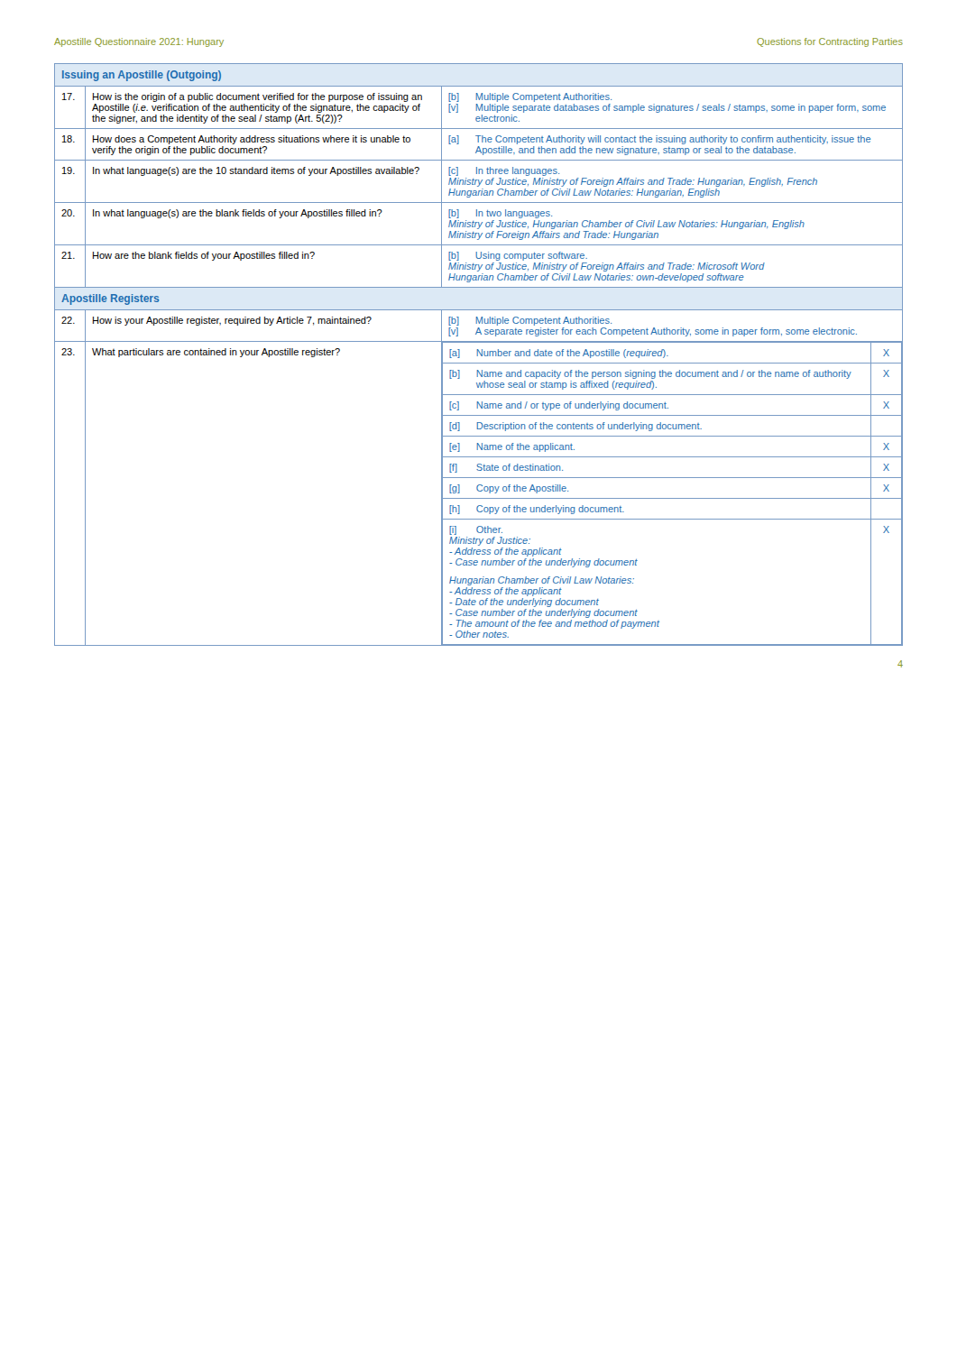Apostille Questionnaire 2021: Hungary
Questions for Contracting Parties
| Issuing an Apostille (Outgoing) |
| 17. | How is the origin of a public document verified for the purpose of issuing an Apostille ( i.e. verification of the authenticity of the signature, the capacity of the signer, and the identity of the seal / stamp (Art. 5(2))? | [b] Multiple Competent Authorities. [v] Multiple separate databases of sample signatures / seals / stamps, some in paper form, some electronic. |
| 18. | How does a Competent Authority address situations where it is unable to verify the origin of the public document? | [a] The Competent Authority will contact the issuing authority to confirm authenticity, issue the Apostille, and then add the new signature, stamp or seal to the database. |
| 19. | In what language(s) are the 10 standard items of your Apostilles available? | [c] In three languages. Ministry of Justice, Ministry of Foreign Affairs and Trade: Hungarian, English, French Hungarian Chamber of Civil Law Notaries: Hungarian, English |
| 20. | In what language(s) are the blank fields of your Apostilles filled in? | [b] In two languages. Ministry of Justice, Hungarian Chamber of Civil Law Notaries: Hungarian, English Ministry of Foreign Affairs and Trade: Hungarian |
| 21. | How are the blank fields of your Apostilles filled in? | [b] Using computer software. Ministry of Justice, Ministry of Foreign Affairs and Trade: Microsoft Word Hungarian Chamber of Civil Law Notaries: own-developed software |
| Apostille Registers |
| 22. | How is your Apostille register, required by Article 7, maintained? | [b] Multiple Competent Authorities. [v] A separate register for each Competent Authority, some in paper form, some electronic. |
| 23. | What particulars are contained in your Apostille register? | / [a] Number and date of the Apostille ( required ). / X / / [b] Name and capacity of the person signing the document and / or the name of authority whose seal or stamp is affixed ( required ). / X / / [c] Name and / or type of underlying document. / X / / [d] Description of the contents of underlying document. / / / [e] Name of the applicant. / X / / [f] State of destination. / X / / [g] Copy of the Apostille. / X / / [h] Copy of the underlying document. / / / [i] Other. Ministry of Justice: - Address of the applicant - Case number of the underlying document Hungarian Chamber of Civil Law Notaries: - Address of the applicant - Date of the underlying document - Case number of the underlying document - The amount of the fee and method of payment - Other notes. / X / |
4